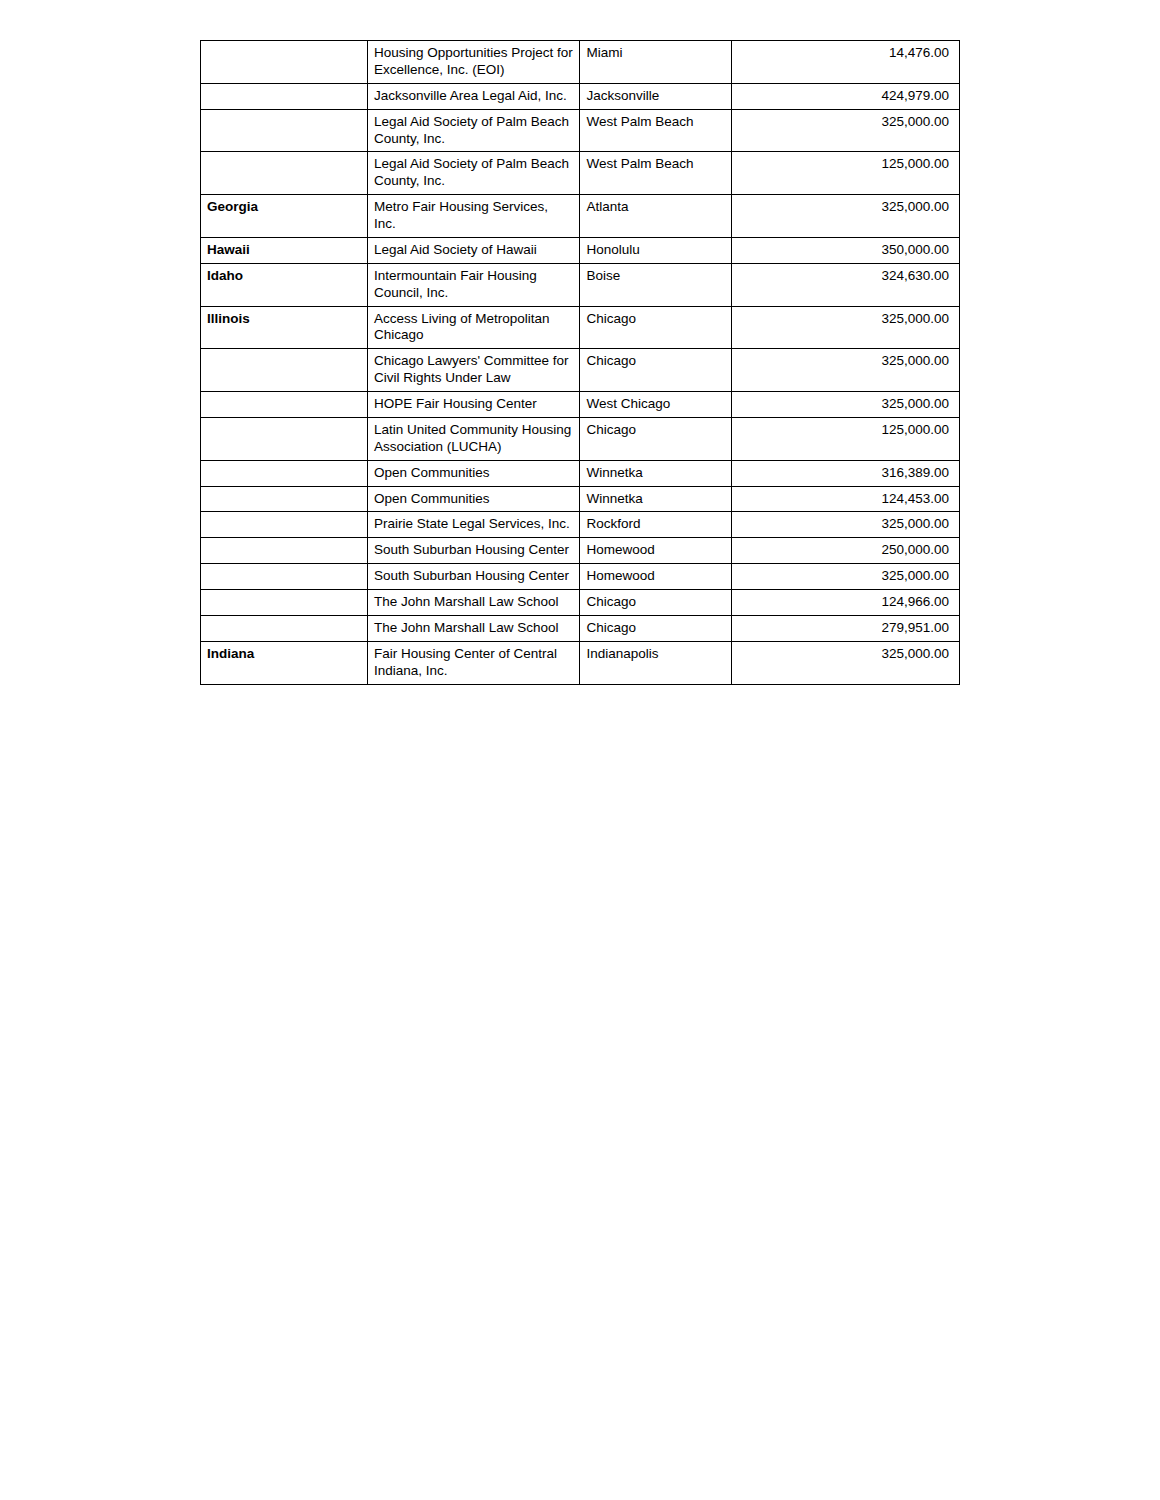| | Housing Opportunities Project for Excellence, Inc. (EOI) | Miami | 14,476.00 |
| | Jacksonville Area Legal Aid, Inc. | Jacksonville | 424,979.00 |
| | Legal Aid Society of Palm Beach County, Inc. | West Palm Beach | 325,000.00 |
| | Legal Aid Society of Palm Beach County, Inc. | West Palm Beach | 125,000.00 |
| Georgia | Metro Fair Housing Services, Inc. | Atlanta | 325,000.00 |
| Hawaii | Legal Aid Society of Hawaii | Honolulu | 350,000.00 |
| Idaho | Intermountain Fair Housing Council, Inc. | Boise | 324,630.00 |
| Illinois | Access Living of Metropolitan Chicago | Chicago | 325,000.00 |
| | Chicago Lawyers' Committee for Civil Rights Under Law | Chicago | 325,000.00 |
| | HOPE Fair Housing Center | West Chicago | 325,000.00 |
| | Latin United Community Housing Association (LUCHA) | Chicago | 125,000.00 |
| | Open Communities | Winnetka | 316,389.00 |
| | Open Communities | Winnetka | 124,453.00 |
| | Prairie State Legal Services, Inc. | Rockford | 325,000.00 |
| | South Suburban Housing Center | Homewood | 250,000.00 |
| | South Suburban Housing Center | Homewood | 325,000.00 |
| | The John Marshall Law School | Chicago | 124,966.00 |
| | The John Marshall Law School | Chicago | 279,951.00 |
| Indiana | Fair Housing Center of Central Indiana, Inc. | Indianapolis | 325,000.00 |